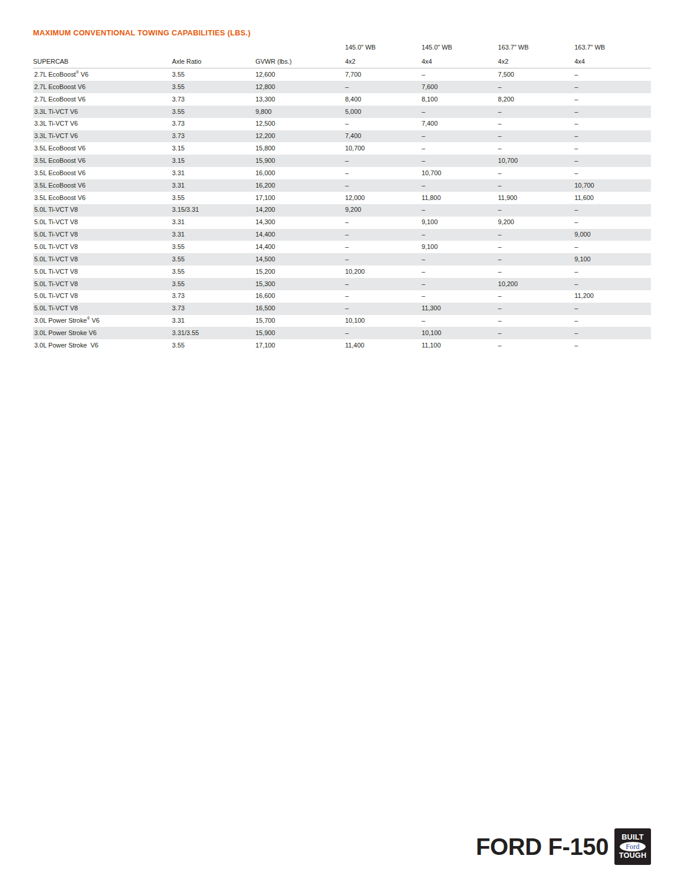Maximum Conventional Towing Capabilities (lbs.)
| | | | 145.0" WB | 145.0" WB | 163.7" WB | 163.7" WB |
| --- | --- | --- | --- | --- | --- | --- |
| SUPERCAB | Axle Ratio | GVWR (lbs.) | 4x2 | 4x4 | 4x2 | 4x4 |
| 2.7L EcoBoost ® V6 | 3.55 | 12,600 | 7,700 | – | 7,500 | – |
| 2.7L EcoBoost V6 | 3.55 | 12,800 | – | 7,600 | – | – |
| 2.7L EcoBoost V6 | 3.73 | 13,300 | 8,400 | 8,100 | 8,200 | – |
| 3.3L Ti-VCT V6 | 3.55 | 9,800 | 5,000 | – | – | – |
| 3.3L Ti-VCT V6 | 3.73 | 12,500 | – | 7,400 | – | – |
| 3.3L Ti-VCT V6 | 3.73 | 12,200 | 7,400 | – | – | – |
| 3.5L EcoBoost V6 | 3.15 | 15,800 | 10,700 | – | – | – |
| 3.5L EcoBoost V6 | 3.15 | 15,900 | – | – | 10,700 | – |
| 3.5L EcoBoost V6 | 3.31 | 16,000 | – | 10,700 | – | – |
| 3.5L EcoBoost V6 | 3.31 | 16,200 | – | – | – | 10,700 |
| 3.5L EcoBoost V6 | 3.55 | 17,100 | 12,000 | 11,800 | 11,900 | 11,600 |
| 5.0L Ti-VCT V8 | 3.15/3.31 | 14,200 | 9,200 | – | – | – |
| 5.0L Ti-VCT V8 | 3.31 | 14,300 | – | 9,100 | 9,200 | – |
| 5.0L Ti-VCT V8 | 3.31 | 14,400 | – | – | – | 9,000 |
| 5.0L Ti-VCT V8 | 3.55 | 14,400 | – | 9,100 | – | – |
| 5.0L Ti-VCT V8 | 3.55 | 14,500 | – | – | – | 9,100 |
| 5.0L Ti-VCT V8 | 3.55 | 15,200 | 10,200 | – | – | – |
| 5.0L Ti-VCT V8 | 3.55 | 15,300 | – | – | 10,200 | – |
| 5.0L Ti-VCT V8 | 3.73 | 16,600 | – | – | – | 11,200 |
| 5.0L Ti-VCT V8 | 3.73 | 16,500 | – | 11,300 | – | – |
| 3.0L Power Stroke ® V6 | 3.31 | 15,700 | 10,100 | – | – | – |
| 3.0L Power Stroke V6 | 3.31/3.55 | 15,900 | – | 10,100 | – | – |
| 3.0L Power Stroke V6 | 3.55 | 17,100 | 11,400 | 11,100 | – | – |
FORD F-150
BUILT Ford TOUGH